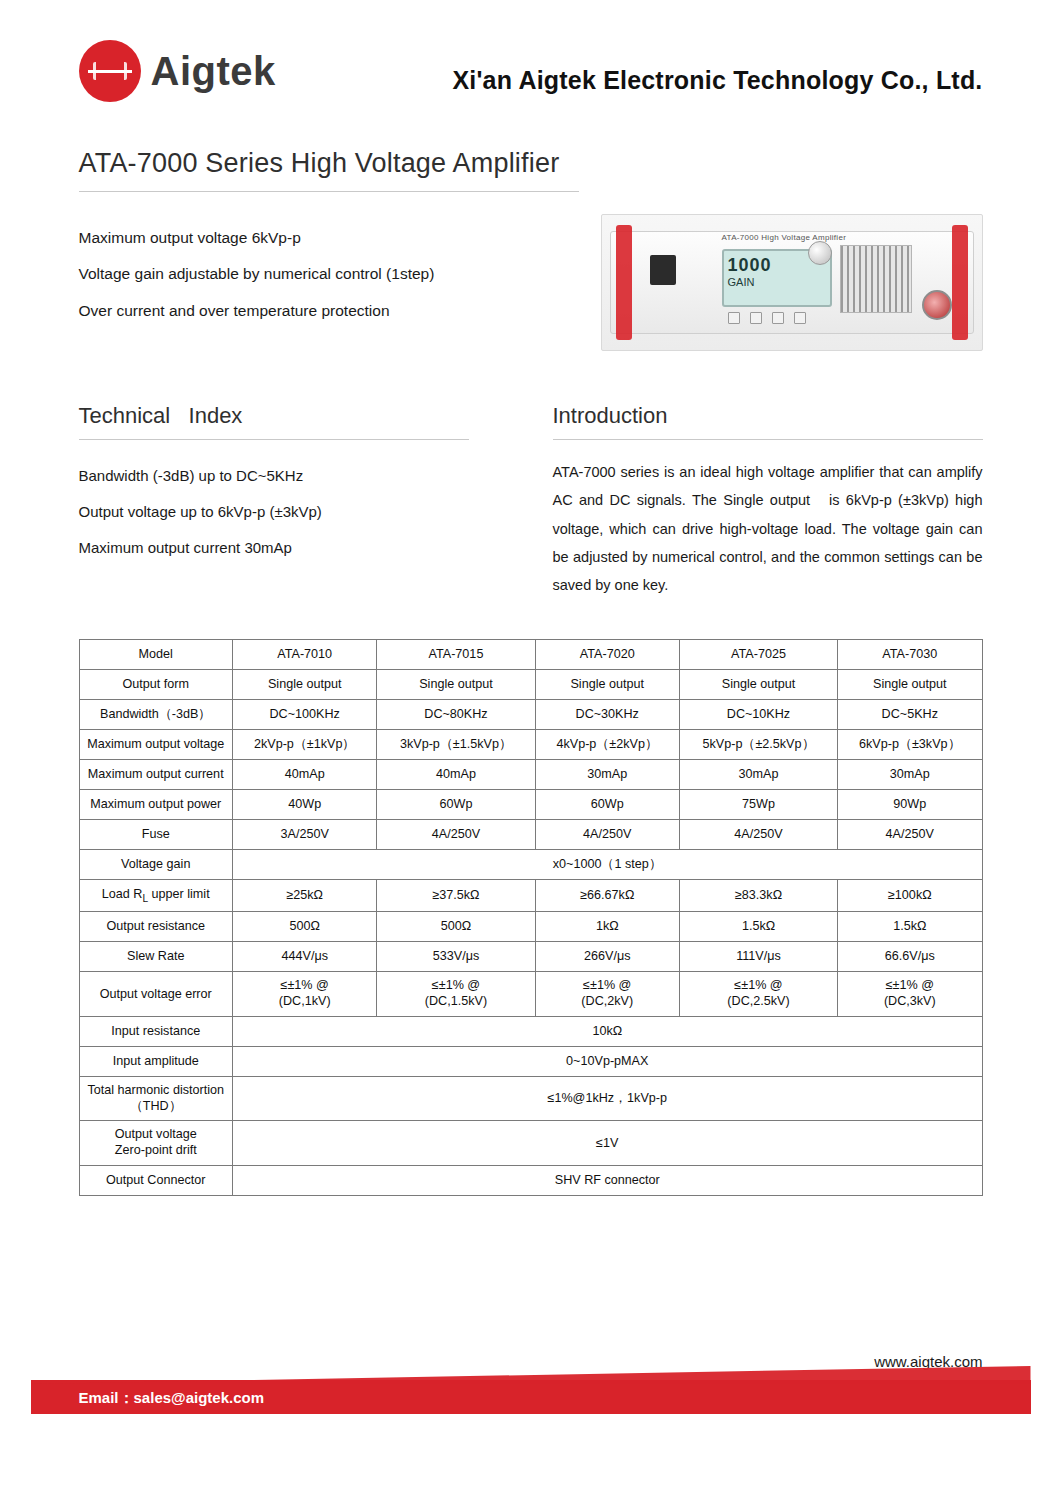Aigtek
Xi'an Aigtek Electronic Technology Co., Ltd.
ATA-7000 Series High Voltage Amplifier
Maximum output voltage 6kVp-p
Voltage gain adjustable by numerical control (1step)
Over current and over temperature protection
ATA-7000 High Voltage Amplifier
1000
GAIN
Technical Index
Bandwidth (-3dB) up to DC~5KHz
Output voltage up to 6kVp-p (±3kVp)
Maximum output current 30mAp
Introduction
ATA-7000 series is an ideal high voltage amplifier that can amplify AC and DC signals. The Single output is 6kVp-p (±3kVp) high voltage, which can drive high-voltage load. The voltage gain can be adjusted by numerical control, and the common settings can be saved by one key.
| Model | ATA-7010 | ATA-7015 | ATA-7020 | ATA-7025 | ATA-7030 |
| Output form | Single output | Single output | Single output | Single output | Single output |
| Bandwidth（-3dB） | DC~100KHz | DC~80KHz | DC~30KHz | DC~10KHz | DC~5KHz |
| Maximum output voltage | 2kVp-p（±1kVp） | 3kVp-p（±1.5kVp） | 4kVp-p（±2kVp） | 5kVp-p（±2.5kVp） | 6kVp-p（±3kVp） |
| Maximum output current | 40mAp | 40mAp | 30mAp | 30mAp | 30mAp |
| Maximum output power | 40Wp | 60Wp | 60Wp | 75Wp | 90Wp |
| Fuse | 3A/250V | 4A/250V | 4A/250V | 4A/250V | 4A/250V |
| Voltage gain | x0~1000（1 step） |
| Load R L upper limit | ≥25kΩ | ≥37.5kΩ | ≥66.67kΩ | ≥83.3kΩ | ≥100kΩ |
| Output resistance | 500Ω | 500Ω | 1kΩ | 1.5kΩ | 1.5kΩ |
| Slew Rate | 444V/μs | 533V/μs | 266V/μs | 111V/μs | 66.6V/μs |
| Output voltage error | ≤±1% @ (DC,1kV) | ≤±1% @ (DC,1.5kV) | ≤±1% @ (DC,2kV) | ≤±1% @ (DC,2.5kV) | ≤±1% @ (DC,3kV) |
| Input resistance | 10kΩ |
| Input amplitude | 0~10Vp-pMAX |
| Total harmonic distortion （THD） | ≤1%@1kHz，1kVp-p |
| Output voltage Zero-point drift | ≤1V |
| Output Connector | SHV RF connector |
www.aigtek.com
Email：sales@aigtek.com